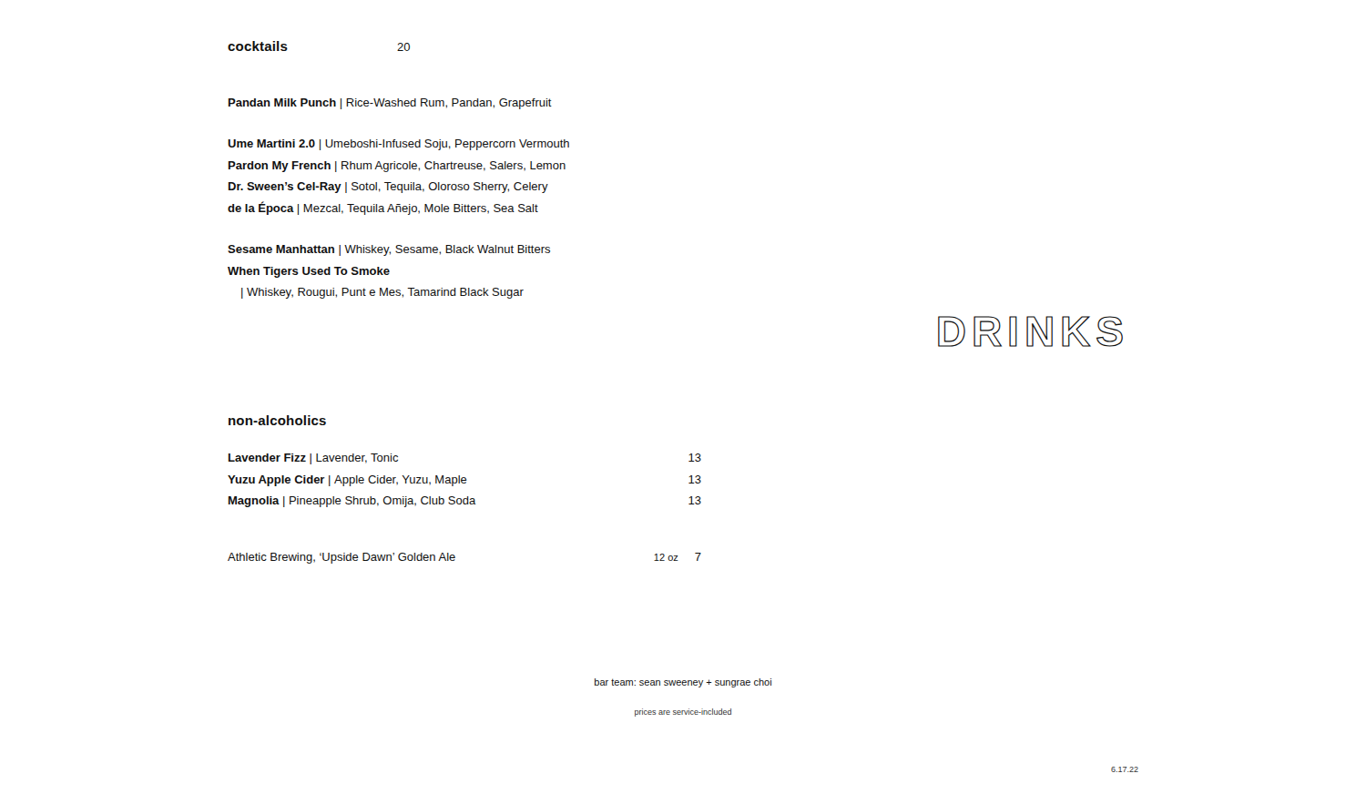cocktails
20
Pandan Milk Punch | Rice-Washed Rum, Pandan, Grapefruit
Ume Martini 2.0 | Umeboshi-Infused Soju, Peppercorn Vermouth
Pardon My French | Rhum Agricole, Chartreuse, Salers, Lemon
Dr. Sween’s Cel-Ray | Sotol, Tequila, Oloroso Sherry, Celery
de la Época | Mezcal, Tequila Añejo, Mole Bitters, Sea Salt
Sesame Manhattan | Whiskey, Sesame, Black Walnut Bitters
When Tigers Used To Smoke
| Whiskey, Rougui, Punt e Mes, Tamarind Black Sugar
DRINKS
non-alcoholics
| Lavender Fizz / Lavender, Tonic | 13 |
| Yuzu Apple Cider / Apple Cider, Yuzu, Maple | 13 |
| Magnolia / Pineapple Shrub, Omija, Club Soda | 13 |
Athletic Brewing, ‘Upside Dawn’ Golden Ale 12 oz 7
bar team: sean sweeney + sungrae choi
prices are service-included
6.17.22